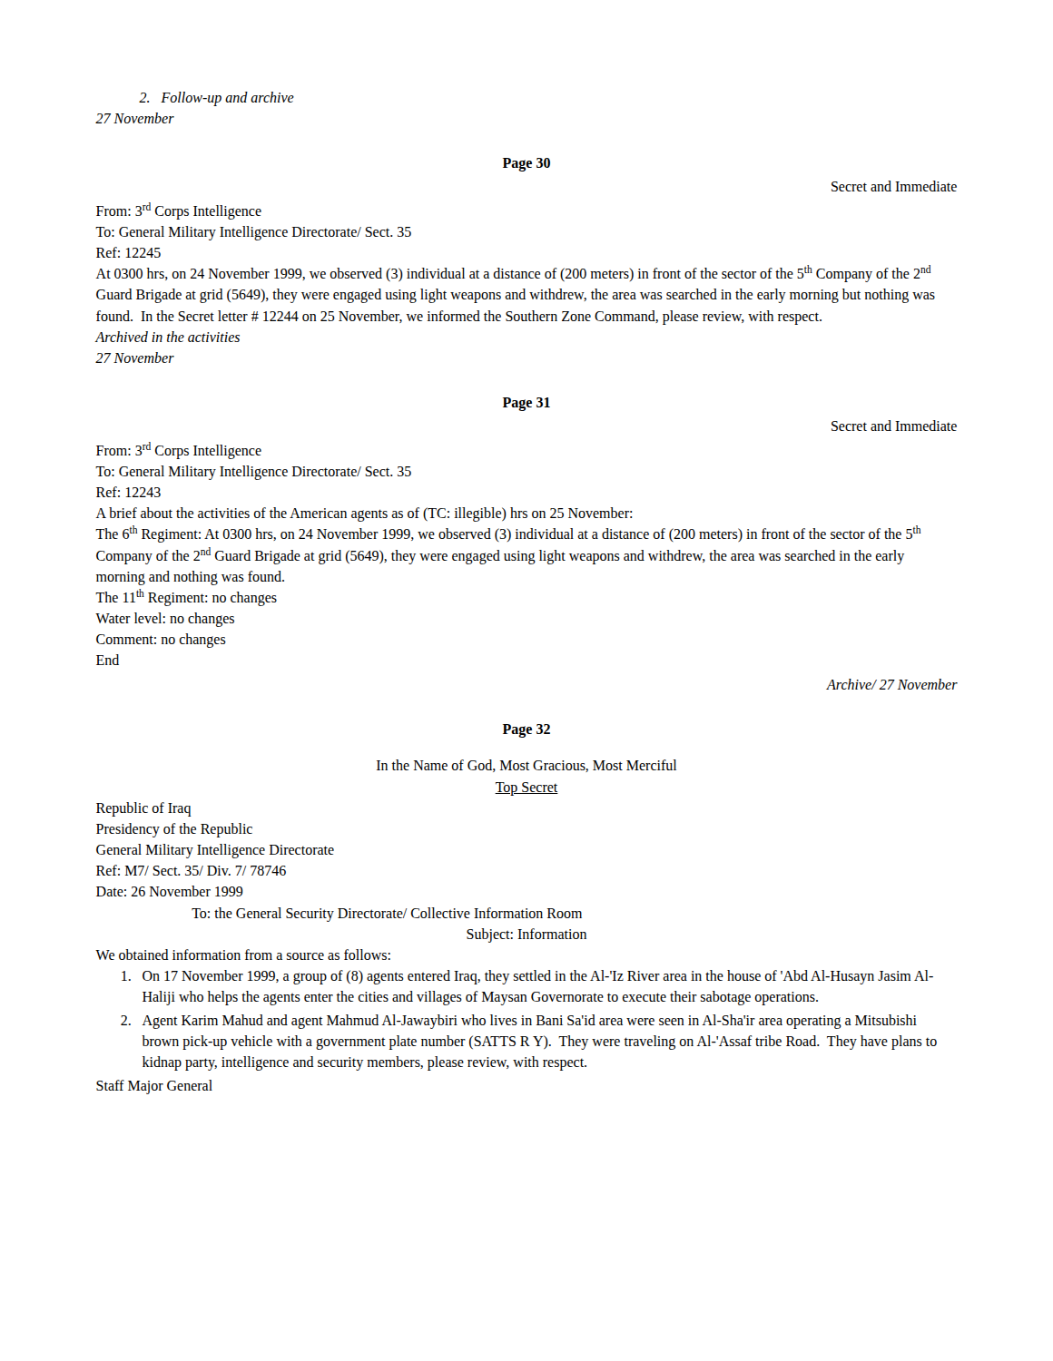2. Follow-up and archive
27 November
Page 30
Secret and Immediate
From: 3rd Corps Intelligence
To: General Military Intelligence Directorate/ Sect. 35
Ref: 12245
At 0300 hrs, on 24 November 1999, we observed (3) individual at a distance of (200 meters) in front of the sector of the 5th Company of the 2nd Guard Brigade at grid (5649), they were engaged using light weapons and withdrew, the area was searched in the early morning but nothing was found. In the Secret letter # 12244 on 25 November, we informed the Southern Zone Command, please review, with respect.
Archived in the activities
27 November
Page 31
Secret and Immediate
From: 3rd Corps Intelligence
To: General Military Intelligence Directorate/ Sect. 35
Ref: 12243
A brief about the activities of the American agents as of (TC: illegible) hrs on 25 November:
The 6th Regiment: At 0300 hrs, on 24 November 1999, we observed (3) individual at a distance of (200 meters) in front of the sector of the 5th Company of the 2nd Guard Brigade at grid (5649), they were engaged using light weapons and withdrew, the area was searched in the early morning and nothing was found.
The 11th Regiment: no changes
Water level: no changes
Comment: no changes
End
Archive/ 27 November
Page 32
In the Name of God, Most Gracious, Most Merciful
Top Secret
Republic of Iraq
Presidency of the Republic
General Military Intelligence Directorate
Ref: M7/ Sect. 35/ Div. 7/ 78746
Date: 26 November 1999
To: the General Security Directorate/ Collective Information Room
Subject: Information
We obtained information from a source as follows:
On 17 November 1999, a group of (8) agents entered Iraq, they settled in the Al-'Iz River area in the house of 'Abd Al-Husayn Jasim Al-Haliji who helps the agents enter the cities and villages of Maysan Governorate to execute their sabotage operations.
Agent Karim Mahud and agent Mahmud Al-Jawaybiri who lives in Bani Sa'id area were seen in Al-Sha'ir area operating a Mitsubishi brown pick-up vehicle with a government plate number (SATTS R Y). They were traveling on Al-'Assaf tribe Road. They have plans to kidnap party, intelligence and security members, please review, with respect.
Staff Major General